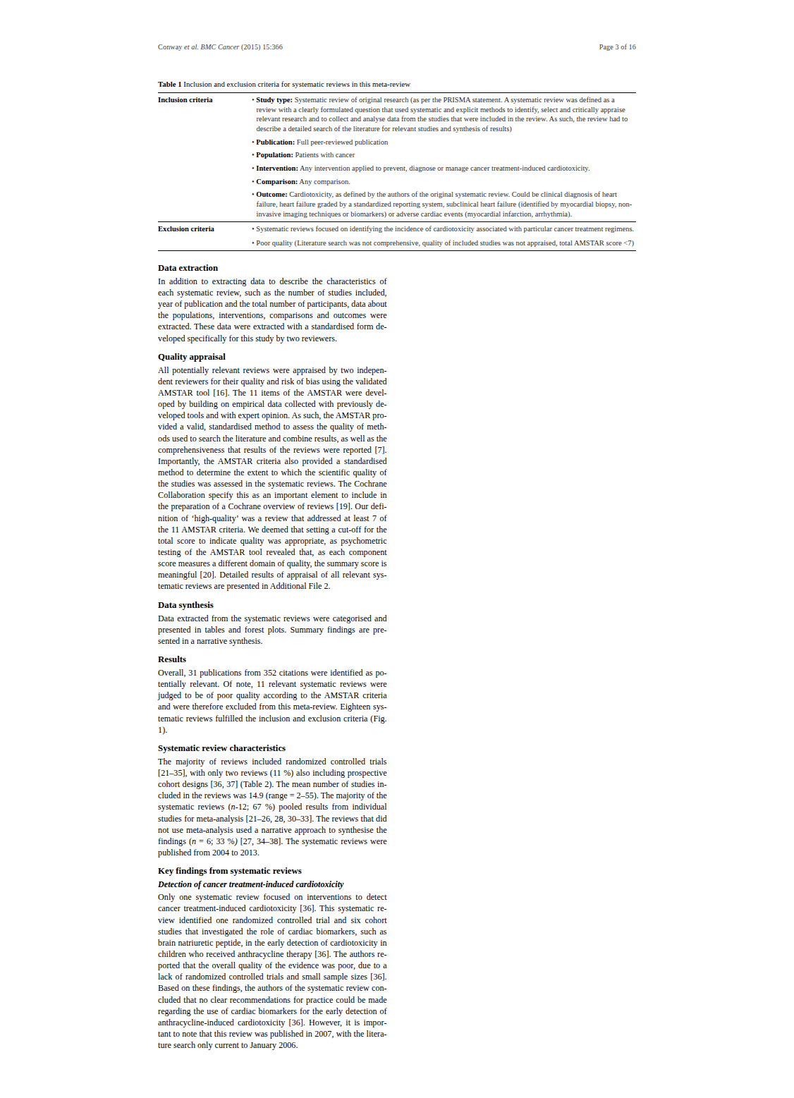Conway et al. BMC Cancer (2015) 15:366
Page 3 of 16
Table 1 Inclusion and exclusion criteria for systematic reviews in this meta-review
| Inclusion criteria | • Study type: Systematic review of original research (as per the PRISMA statement. A systematic review was defined as a review with a clearly formulated question that used systematic and explicit methods to identify, select and critically appraise relevant research and to collect and analyse data from the studies that were included in the review. As such, the review had to describe a detailed search of the literature for relevant studies and synthesis of results) • Publication: Full peer-reviewed publication • Population: Patients with cancer • Intervention: Any intervention applied to prevent, diagnose or manage cancer treatment-induced cardiotoxicity. • Comparison: Any comparison. • Outcome: Cardiotoxicity, as defined by the authors of the original systematic review. Could be clinical diagnosis of heart failure, heart failure graded by a standardized reporting system, subclinical heart failure (identified by myocardial biopsy, non-invasive imaging techniques or biomarkers) or adverse cardiac events (myocardial infarction, arrhythmia). |
| Exclusion criteria | • Systematic reviews focused on identifying the incidence of cardiotoxicity associated with particular cancer treatment regimens. |
| | • Poor quality (Literature search was not comprehensive, quality of included studies was not appraised, total AMSTAR score <7) |
Data extraction
In addition to extracting data to describe the characteristics of each systematic review, such as the number of studies included, year of publication and the total number of participants, data about the populations, interventions, comparisons and outcomes were extracted. These data were extracted with a standardised form developed specifically for this study by two reviewers.
Quality appraisal
All potentially relevant reviews were appraised by two independent reviewers for their quality and risk of bias using the validated AMSTAR tool [16]. The 11 items of the AMSTAR were developed by building on empirical data collected with previously developed tools and with expert opinion. As such, the AMSTAR provided a valid, standardised method to assess the quality of methods used to search the literature and combine results, as well as the comprehensiveness that results of the reviews were reported [7]. Importantly, the AMSTAR criteria also provided a standardised method to determine the extent to which the scientific quality of the studies was assessed in the systematic reviews. The Cochrane Collaboration specify this as an important element to include in the preparation of a Cochrane overview of reviews [19]. Our definition of ‘high-quality’ was a review that addressed at least 7 of the 11 AMSTAR criteria. We deemed that setting a cut-off for the total score to indicate quality was appropriate, as psychometric testing of the AMSTAR tool revealed that, as each component score measures a different domain of quality, the summary score is meaningful [20]. Detailed results of appraisal of all relevant systematic reviews are presented in Additional File 2.
Data synthesis
Data extracted from the systematic reviews were categorised and presented in tables and forest plots. Summary findings are presented in a narrative synthesis.
Results
Overall, 31 publications from 352 citations were identified as potentially relevant. Of note, 11 relevant systematic reviews were judged to be of poor quality according to the AMSTAR criteria and were therefore excluded from this meta-review. Eighteen systematic reviews fulfilled the inclusion and exclusion criteria (Fig. 1).
Systematic review characteristics
The majority of reviews included randomized controlled trials [21–35], with only two reviews (11 %) also including prospective cohort designs [36, 37] (Table 2). The mean number of studies included in the reviews was 14.9 (range = 2–55). The majority of the systematic reviews (n-12; 67 %) pooled results from individual studies for meta-analysis [21–26, 28, 30–33]. The reviews that did not use meta-analysis used a narrative approach to synthesise the findings (n = 6; 33 %) [27, 34–38]. The systematic reviews were published from 2004 to 2013.
Key findings from systematic reviews
Detection of cancer treatment-induced cardiotoxicity
Only one systematic review focused on interventions to detect cancer treatment-induced cardiotoxicity [36]. This systematic review identified one randomized controlled trial and six cohort studies that investigated the role of cardiac biomarkers, such as brain natriuretic peptide, in the early detection of cardiotoxicity in children who received anthracycline therapy [36]. The authors reported that the overall quality of the evidence was poor, due to a lack of randomized controlled trials and small sample sizes [36]. Based on these findings, the authors of the systematic review concluded that no clear recommendations for practice could be made regarding the use of cardiac biomarkers for the early detection of anthracycline-induced cardiotoxicity [36]. However, it is important to note that this review was published in 2007, with the literature search only current to January 2006.